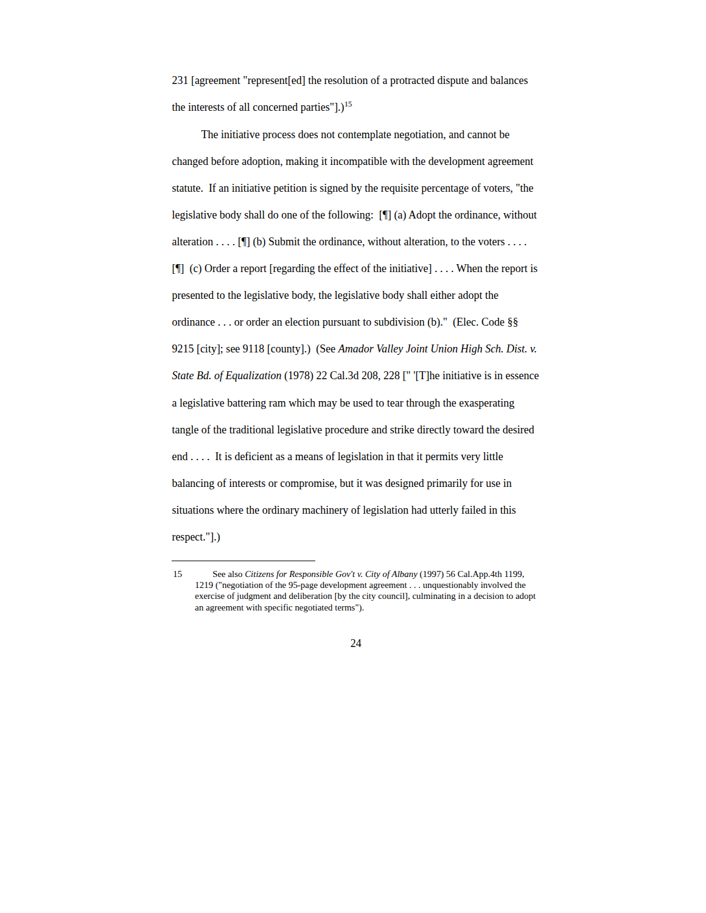231 [agreement "represent[ed] the resolution of a protracted dispute and balances the interests of all concerned parties"].)15
The initiative process does not contemplate negotiation, and cannot be changed before adoption, making it incompatible with the development agreement statute. If an initiative petition is signed by the requisite percentage of voters, "the legislative body shall do one of the following: [¶] (a) Adopt the ordinance, without alteration . . . . [¶] (b) Submit the ordinance, without alteration, to the voters . . . . [¶] (c) Order a report [regarding the effect of the initiative] . . . . When the report is presented to the legislative body, the legislative body shall either adopt the ordinance . . . or order an election pursuant to subdivision (b)." (Elec. Code §§ 9215 [city]; see 9118 [county].) (See Amador Valley Joint Union High Sch. Dist. v. State Bd. of Equalization (1978) 22 Cal.3d 208, 228 [" '[T]he initiative is in essence a legislative battering ram which may be used to tear through the exasperating tangle of the traditional legislative procedure and strike directly toward the desired end . . . . It is deficient as a means of legislation in that it permits very little balancing of interests or compromise, but it was designed primarily for use in situations where the ordinary machinery of legislation had utterly failed in this respect."].)
15
See also Citizens for Responsible Gov't v. City of Albany (1997) 56 Cal.App.4th 1199, 1219 ("negotiation of the 95-page development agreement . . . unquestionably involved the exercise of judgment and deliberation [by the city council], culminating in a decision to adopt an agreement with specific negotiated terms").
24